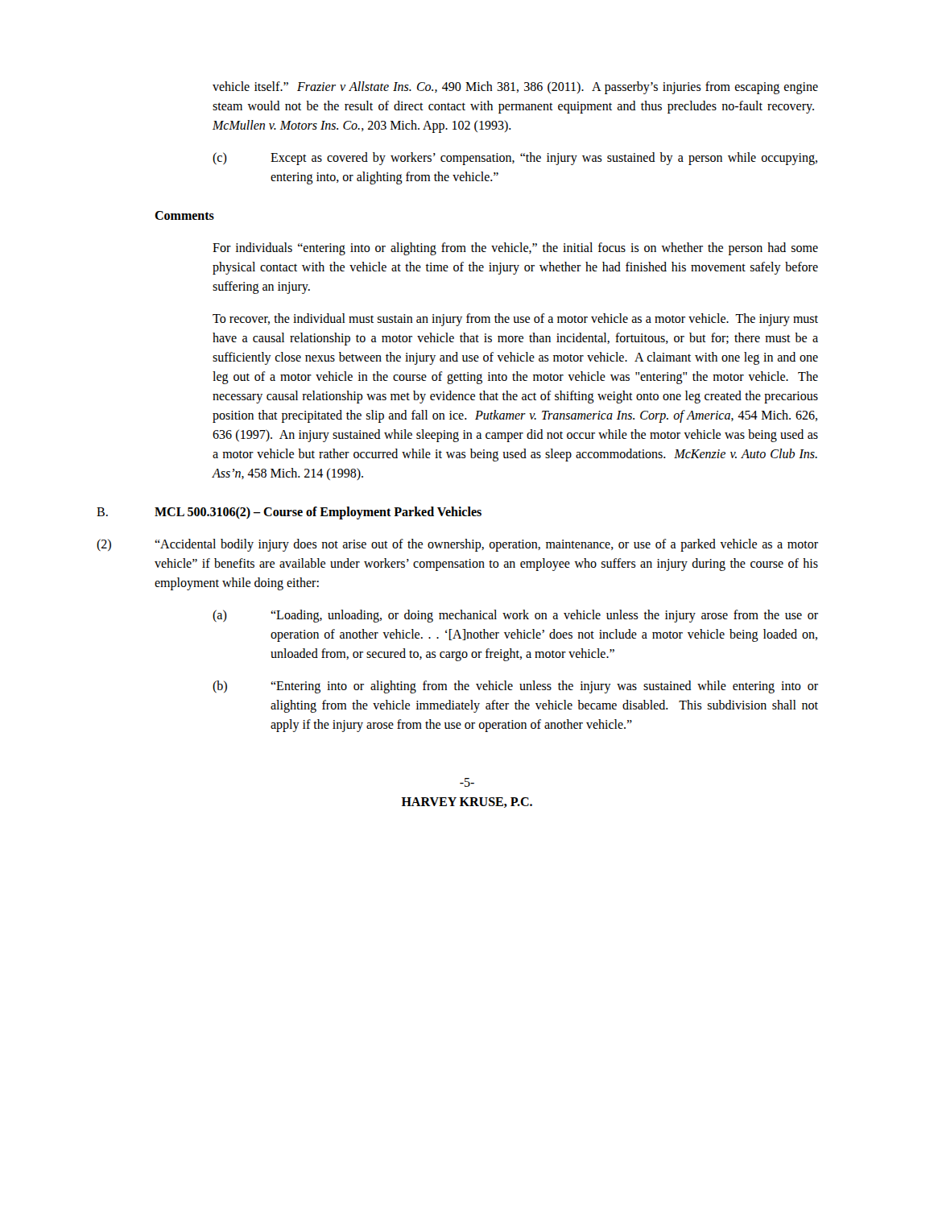vehicle itself.” Frazier v Allstate Ins. Co., 490 Mich 381, 386 (2011). A passerby’s injuries from escaping engine steam would not be the result of direct contact with permanent equipment and thus precludes no-fault recovery. McMullen v. Motors Ins. Co., 203 Mich. App. 102 (1993).
(c)
Except as covered by workers’ compensation, “the injury was sustained by a person while occupying, entering into, or alighting from the vehicle.”
Comments
For individuals “entering into or alighting from the vehicle,” the initial focus is on whether the person had some physical contact with the vehicle at the time of the injury or whether he had finished his movement safely before suffering an injury.
To recover, the individual must sustain an injury from the use of a motor vehicle as a motor vehicle. The injury must have a causal relationship to a motor vehicle that is more than incidental, fortuitous, or but for; there must be a sufficiently close nexus between the injury and use of vehicle as motor vehicle. A claimant with one leg in and one leg out of a motor vehicle in the course of getting into the motor vehicle was "entering" the motor vehicle. The necessary causal relationship was met by evidence that the act of shifting weight onto one leg created the precarious position that precipitated the slip and fall on ice. Putkamer v. Transamerica Ins. Corp. of America, 454 Mich. 626, 636 (1997). An injury sustained while sleeping in a camper did not occur while the motor vehicle was being used as a motor vehicle but rather occurred while it was being used as sleep accommodations. McKenzie v. Auto Club Ins. Ass’n, 458 Mich. 214 (1998).
B.
MCL 500.3106(2) – Course of Employment Parked Vehicles
(2)
“Accidental bodily injury does not arise out of the ownership, operation, maintenance, or use of a parked vehicle as a motor vehicle” if benefits are available under workers’ compensation to an employee who suffers an injury during the course of his employment while doing either:
(a)
“Loading, unloading, or doing mechanical work on a vehicle unless the injury arose from the use or operation of another vehicle. . . ‘[A]nother vehicle’ does not include a motor vehicle being loaded on, unloaded from, or secured to, as cargo or freight, a motor vehicle.”
(b)
“Entering into or alighting from the vehicle unless the injury was sustained while entering into or alighting from the vehicle immediately after the vehicle became disabled. This subdivision shall not apply if the injury arose from the use or operation of another vehicle.”
-5-
HARVEY KRUSE, P.C.